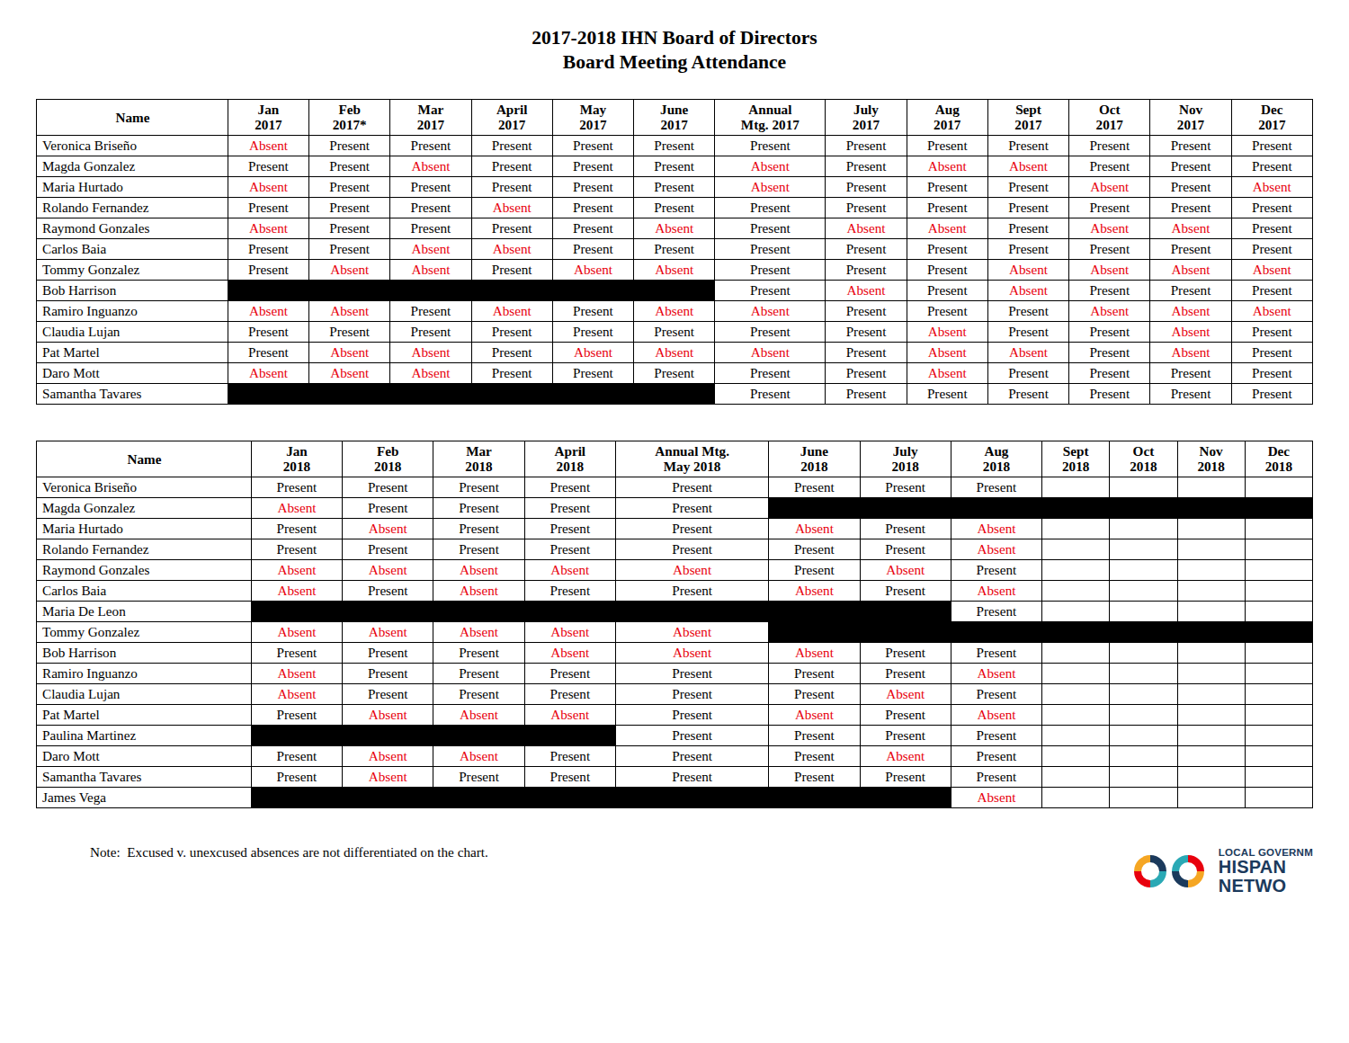2017-2018 IHN Board of Directors
Board Meeting Attendance
| Name | Jan 2017 | Feb 2017* | Mar 2017 | April 2017 | May 2017 | June 2017 | Annual Mtg. 2017 | July 2017 | Aug 2017 | Sept 2017 | Oct 2017 | Nov 2017 | Dec 2017 |
| --- | --- | --- | --- | --- | --- | --- | --- | --- | --- | --- | --- | --- | --- |
| Veronica Briseño | Absent | Present | Present | Present | Present | Present | Present | Present | Present | Present | Present | Present | Present |
| Magda Gonzalez | Present | Present | Absent | Present | Present | Present | Absent | Present | Absent | Absent | Present | Present | Present |
| Maria Hurtado | Absent | Present | Present | Present | Present | Present | Absent | Present | Present | Present | Absent | Present | Absent |
| Rolando Fernandez | Present | Present | Present | Absent | Present | Present | Present | Present | Present | Present | Present | Present | Present |
| Raymond Gonzales | Absent | Present | Present | Present | Present | Absent | Present | Absent | Absent | Present | Absent | Absent | Present |
| Carlos Baia | Present | Present | Absent | Absent | Present | Present | Present | Present | Present | Present | Present | Present | Present |
| Tommy Gonzalez | Present | Absent | Absent | Present | Absent | Absent | Present | Present | Present | Absent | Absent | Absent | Absent |
| Bob Harrison | | Present | Absent | Present | Absent | Present | Present | Present |
| Ramiro Inguanzo | Absent | Absent | Present | Absent | Present | Absent | Absent | Present | Present | Present | Absent | Absent | Absent |
| Claudia Lujan | Present | Present | Present | Present | Present | Present | Present | Present | Absent | Present | Present | Absent | Present |
| Pat Martel | Present | Absent | Absent | Present | Absent | Absent | Absent | Present | Absent | Absent | Present | Absent | Present |
| Daro Mott | Absent | Absent | Absent | Present | Present | Present | Present | Present | Absent | Present | Present | Present | Present |
| Samantha Tavares | | Present | Present | Present | Present | Present | Present | Present |
| Name | Jan 2018 | Feb 2018 | Mar 2018 | April 2018 | Annual Mtg. May 2018 | June 2018 | July 2018 | Aug 2018 | Sept 2018 | Oct 2018 | Nov 2018 | Dec 2018 |
| --- | --- | --- | --- | --- | --- | --- | --- | --- | --- | --- | --- | --- |
| Veronica Briseño | Present | Present | Present | Present | Present | Present | Present | Present | | | | |
| Magda Gonzalez | Absent | Present | Present | Present | Present | |
| Maria Hurtado | Present | Absent | Present | Present | Present | Absent | Present | Absent | | | | |
| Rolando Fernandez | Present | Present | Present | Present | Present | Present | Present | Absent | | | | |
| Raymond Gonzales | Absent | Absent | Absent | Absent | Absent | Present | Absent | Present | | | | |
| Carlos Baia | Absent | Present | Absent | Present | Present | Absent | Present | Absent | | | | |
| Maria De Leon | | Present | | | | |
| Tommy Gonzalez | Absent | Absent | Absent | Absent | Absent | |
| Bob Harrison | Present | Present | Present | Absent | Absent | Absent | Present | Present | | | | |
| Ramiro Inguanzo | Absent | Present | Present | Present | Present | Present | Present | Absent | | | | |
| Claudia Lujan | Absent | Present | Present | Present | Present | Present | Absent | Present | | | | |
| Pat Martel | Present | Absent | Absent | Absent | Present | Absent | Present | Absent | | | | |
| Paulina Martinez | | Present | Present | Present | Present | | | | |
| Daro Mott | Present | Absent | Absent | Present | Present | Present | Absent | Present | | | | |
| Samantha Tavares | Present | Absent | Present | Present | Present | Present | Present | Present | | | | |
| James Vega | | Absent | | | | |
Note: Excused v. unexcused absences are not differentiated on the chart.
LOCAL GOVERNM
HISPAN
NETWO